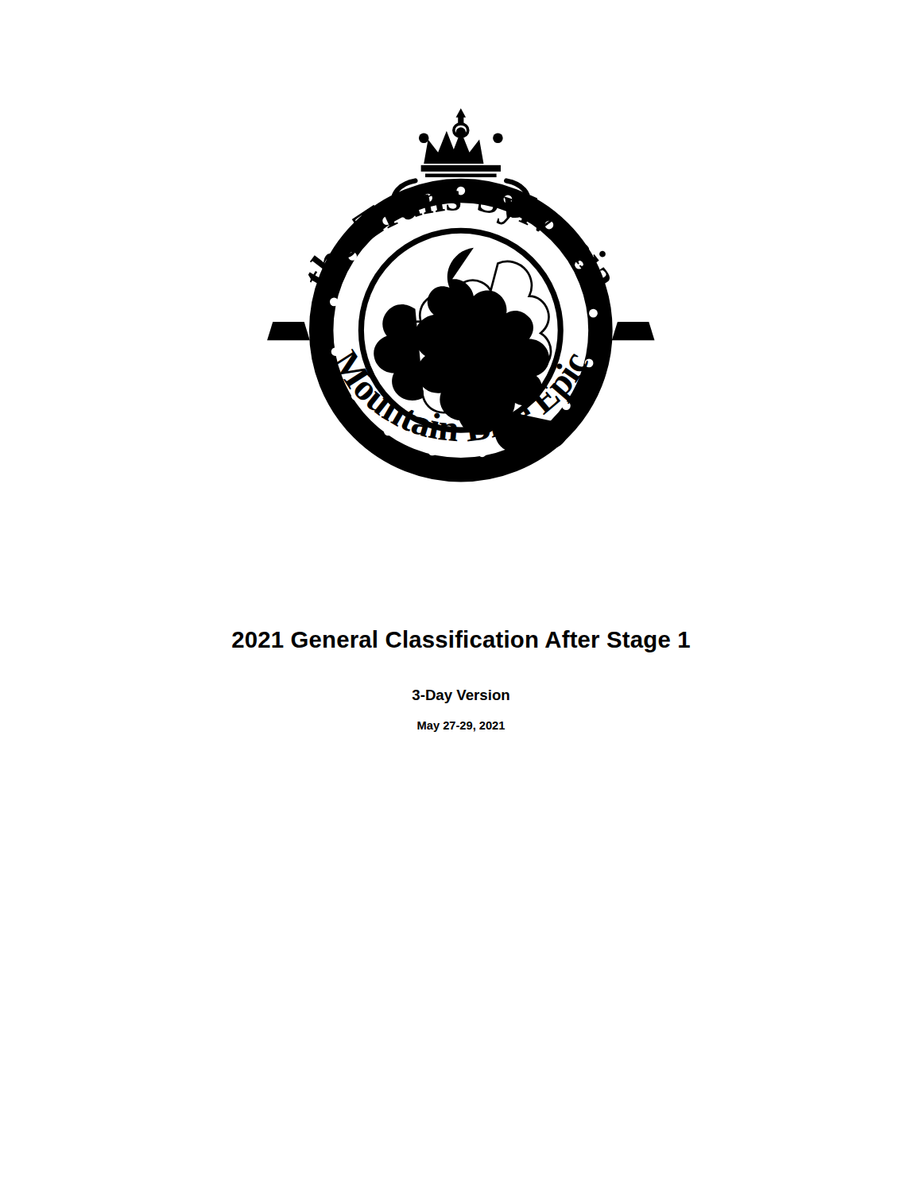the Trans-Sylvania Mountain Bike Epic
2021 General Classification After Stage 1
3-Day Version
May 27-29, 2021